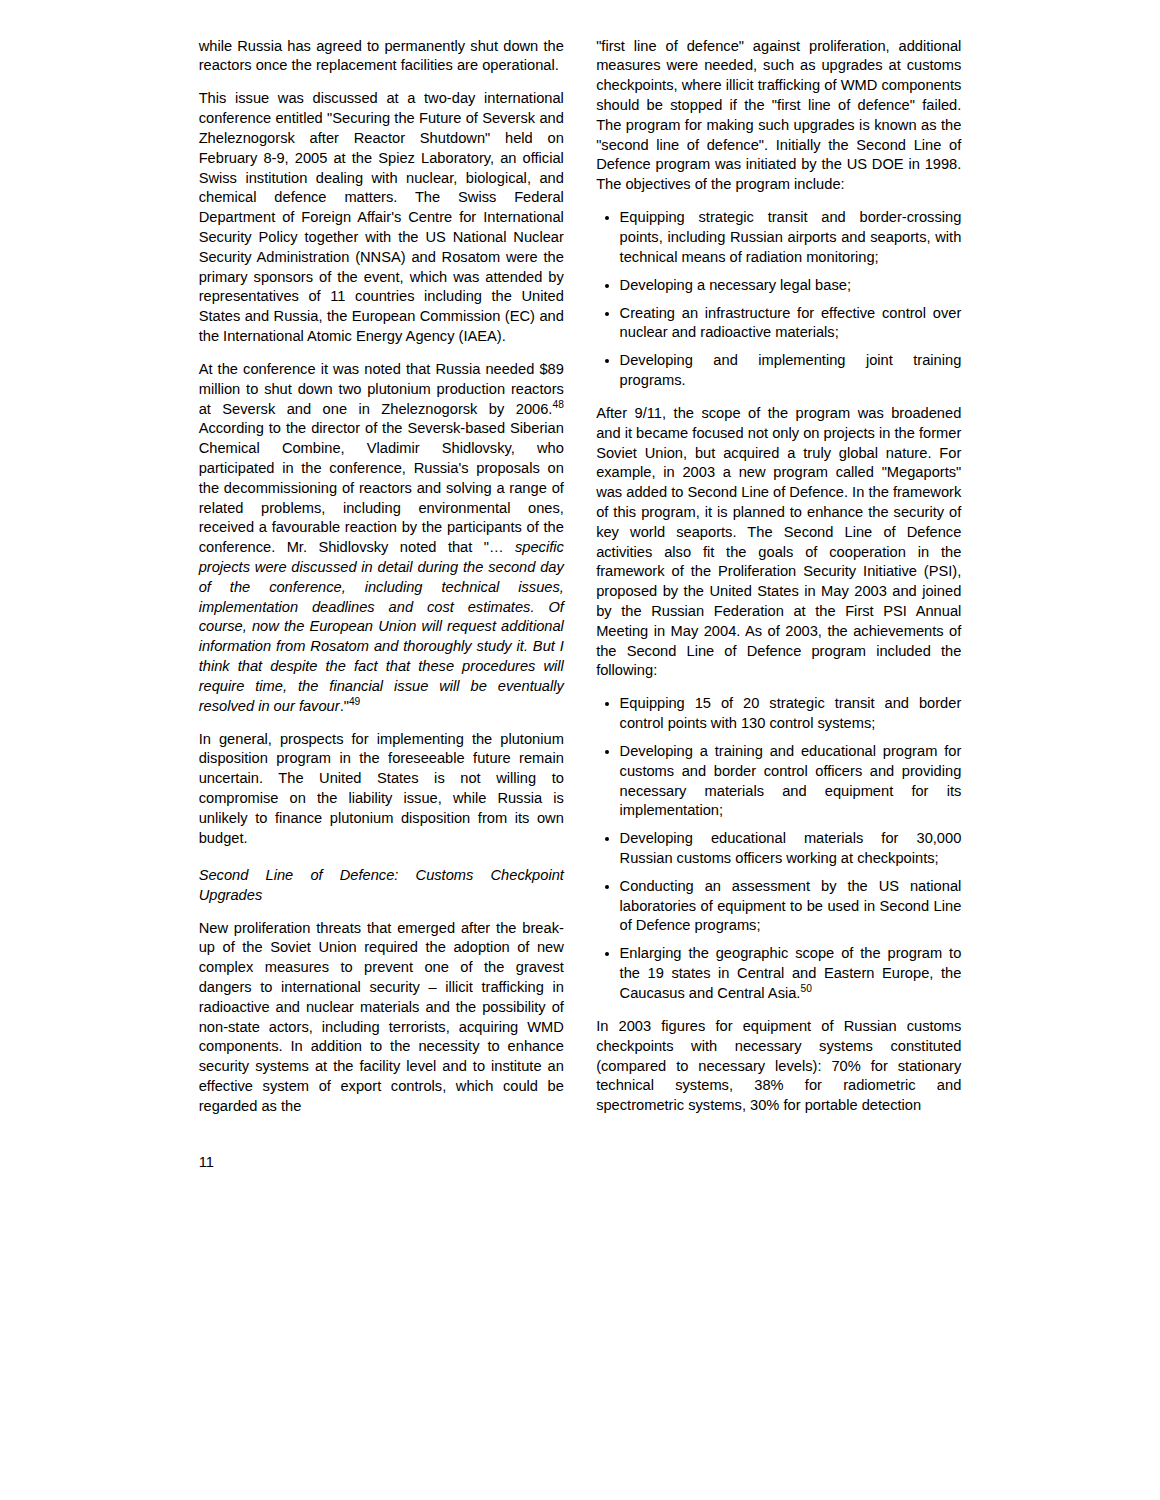while Russia has agreed to permanently shut down the reactors once the replacement facilities are operational.
This issue was discussed at a two-day international conference entitled "Securing the Future of Seversk and Zheleznogorsk after Reactor Shutdown" held on February 8-9, 2005 at the Spiez Laboratory, an official Swiss institution dealing with nuclear, biological, and chemical defence matters. The Swiss Federal Department of Foreign Affair's Centre for International Security Policy together with the US National Nuclear Security Administration (NNSA) and Rosatom were the primary sponsors of the event, which was attended by representatives of 11 countries including the United States and Russia, the European Commission (EC) and the International Atomic Energy Agency (IAEA).
At the conference it was noted that Russia needed $89 million to shut down two plutonium production reactors at Seversk and one in Zheleznogorsk by 2006.48 According to the director of the Seversk-based Siberian Chemical Combine, Vladimir Shidlovsky, who participated in the conference, Russia's proposals on the decommissioning of reactors and solving a range of related problems, including environmental ones, received a favourable reaction by the participants of the conference. Mr. Shidlovsky noted that "… specific projects were discussed in detail during the second day of the conference, including technical issues, implementation deadlines and cost estimates. Of course, now the European Union will request additional information from Rosatom and thoroughly study it. But I think that despite the fact that these procedures will require time, the financial issue will be eventually resolved in our favour."49
In general, prospects for implementing the plutonium disposition program in the foreseeable future remain uncertain. The United States is not willing to compromise on the liability issue, while Russia is unlikely to finance plutonium disposition from its own budget.
Second Line of Defence: Customs Checkpoint Upgrades
New proliferation threats that emerged after the break-up of the Soviet Union required the adoption of new complex measures to prevent one of the gravest dangers to international security – illicit trafficking in radioactive and nuclear materials and the possibility of non-state actors, including terrorists, acquiring WMD components. In addition to the necessity to enhance security systems at the facility level and to institute an effective system of export controls, which could be regarded as the
"first line of defence" against proliferation, additional measures were needed, such as upgrades at customs checkpoints, where illicit trafficking of WMD components should be stopped if the "first line of defence" failed. The program for making such upgrades is known as the "second line of defence". Initially the Second Line of Defence program was initiated by the US DOE in 1998. The objectives of the program include:
Equipping strategic transit and border-crossing points, including Russian airports and seaports, with technical means of radiation monitoring;
Developing a necessary legal base;
Creating an infrastructure for effective control over nuclear and radioactive materials;
Developing and implementing joint training programs.
After 9/11, the scope of the program was broadened and it became focused not only on projects in the former Soviet Union, but acquired a truly global nature. For example, in 2003 a new program called "Megaports" was added to Second Line of Defence. In the framework of this program, it is planned to enhance the security of key world seaports. The Second Line of Defence activities also fit the goals of cooperation in the framework of the Proliferation Security Initiative (PSI), proposed by the United States in May 2003 and joined by the Russian Federation at the First PSI Annual Meeting in May 2004. As of 2003, the achievements of the Second Line of Defence program included the following:
Equipping 15 of 20 strategic transit and border control points with 130 control systems;
Developing a training and educational program for customs and border control officers and providing necessary materials and equipment for its implementation;
Developing educational materials for 30,000 Russian customs officers working at checkpoints;
Conducting an assessment by the US national laboratories of equipment to be used in Second Line of Defence programs;
Enlarging the geographic scope of the program to the 19 states in Central and Eastern Europe, the Caucasus and Central Asia.50
In 2003 figures for equipment of Russian customs checkpoints with necessary systems constituted (compared to necessary levels): 70% for stationary technical systems, 38% for radiometric and spectrometric systems, 30% for portable detection
11